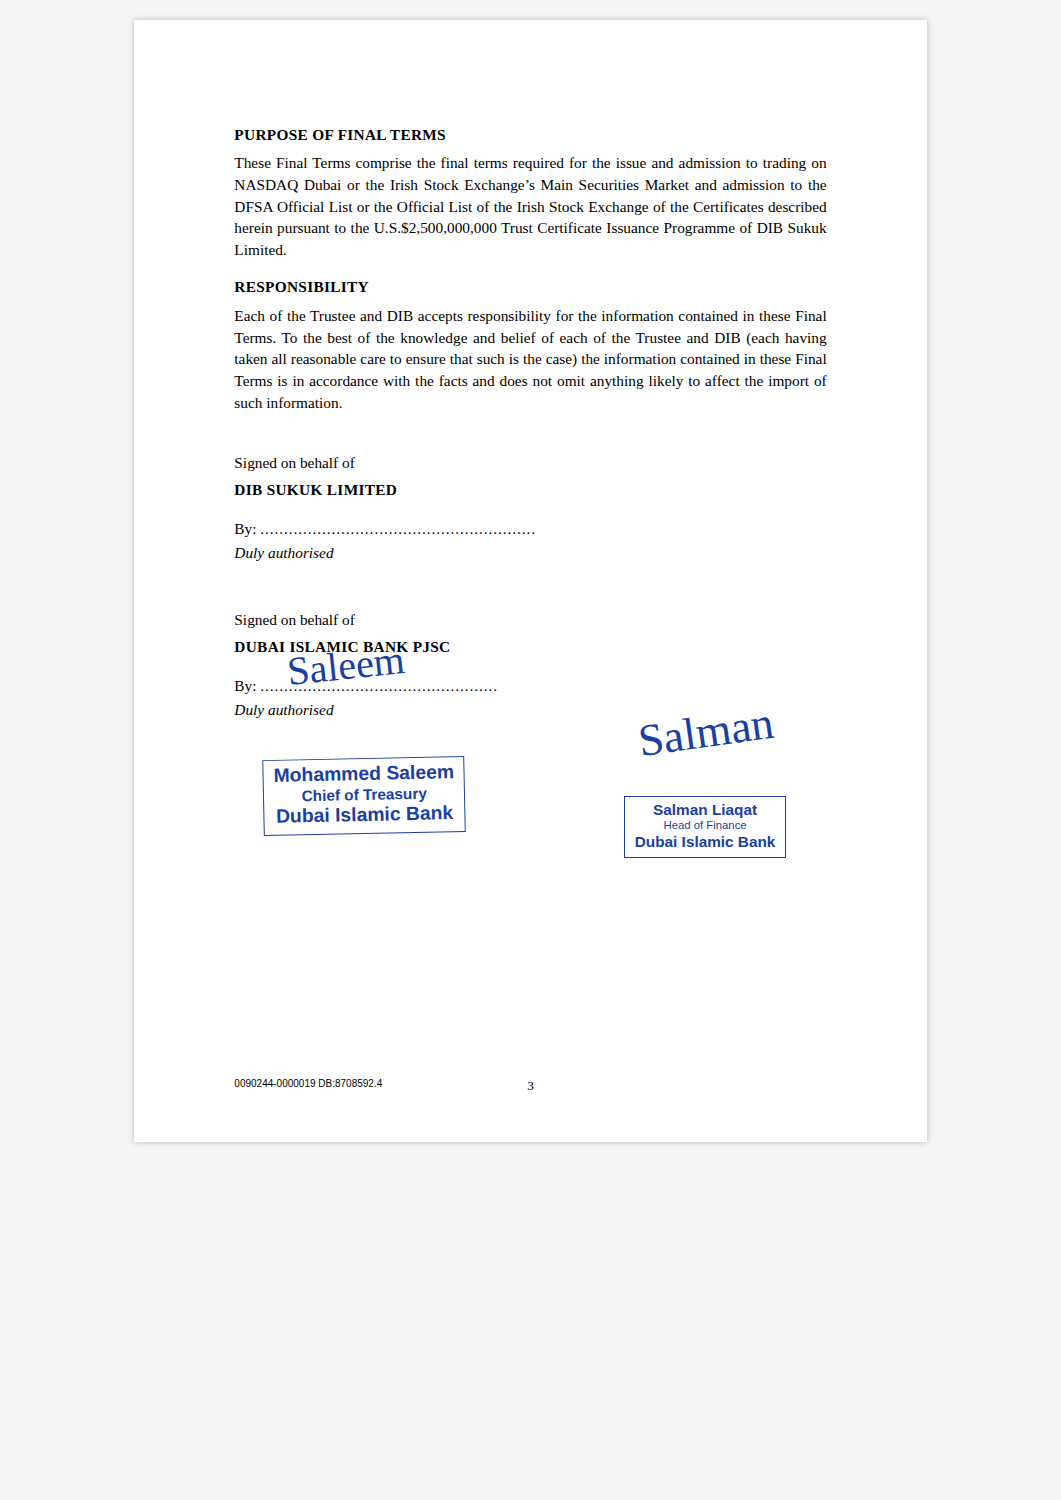PURPOSE OF FINAL TERMS
These Final Terms comprise the final terms required for the issue and admission to trading on NASDAQ Dubai or the Irish Stock Exchange’s Main Securities Market and admission to the DFSA Official List or the Official List of the Irish Stock Exchange of the Certificates described herein pursuant to the U.S.$2,500,000,000 Trust Certificate Issuance Programme of DIB Sukuk Limited.
RESPONSIBILITY
Each of the Trustee and DIB accepts responsibility for the information contained in these Final Terms. To the best of the knowledge and belief of each of the Trustee and DIB (each having taken all reasonable care to ensure that such is the case) the information contained in these Final Terms is in accordance with the facts and does not omit anything likely to affect the import of such information.
Signed on behalf of
DIB SUKUK LIMITED
By: ..........................................................
Duly authorised
Signed on behalf of
DUBAI ISLAMIC BANK PJSC
Saleem
By: ..................................................
Duly authorised
Salman
Mohammed Saleem Chief of Treasury Dubai Islamic Bank
Salman Liaqat Head of Finance Dubai Islamic Bank
0090244-0000019 DB:8708592.4 3